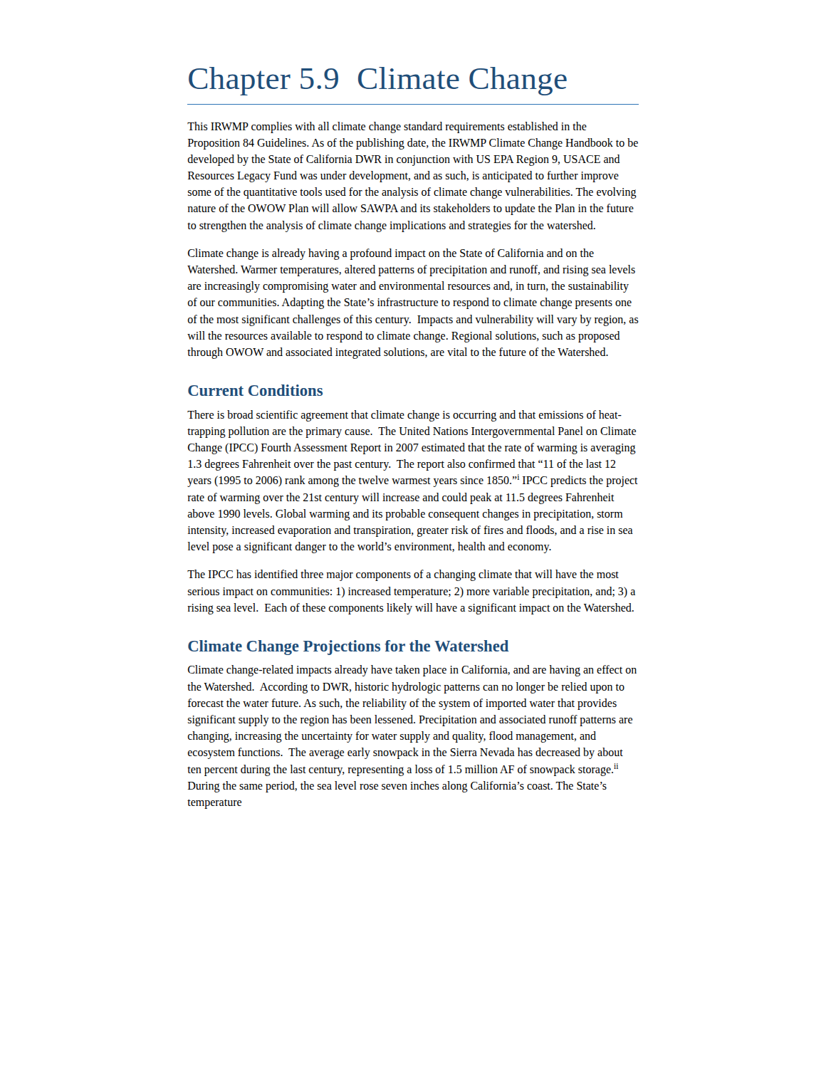Chapter 5.9 Climate Change
This IRWMP complies with all climate change standard requirements established in the Proposition 84 Guidelines. As of the publishing date, the IRWMP Climate Change Handbook to be developed by the State of California DWR in conjunction with US EPA Region 9, USACE and Resources Legacy Fund was under development, and as such, is anticipated to further improve some of the quantitative tools used for the analysis of climate change vulnerabilities. The evolving nature of the OWOW Plan will allow SAWPA and its stakeholders to update the Plan in the future to strengthen the analysis of climate change implications and strategies for the watershed.
Climate change is already having a profound impact on the State of California and on the Watershed. Warmer temperatures, altered patterns of precipitation and runoff, and rising sea levels are increasingly compromising water and environmental resources and, in turn, the sustainability of our communities. Adapting the State’s infrastructure to respond to climate change presents one of the most significant challenges of this century. Impacts and vulnerability will vary by region, as will the resources available to respond to climate change. Regional solutions, such as proposed through OWOW and associated integrated solutions, are vital to the future of the Watershed.
Current Conditions
There is broad scientific agreement that climate change is occurring and that emissions of heat-trapping pollution are the primary cause. The United Nations Intergovernmental Panel on Climate Change (IPCC) Fourth Assessment Report in 2007 estimated that the rate of warming is averaging 1.3 degrees Fahrenheit over the past century. The report also confirmed that “11 of the last 12 years (1995 to 2006) rank among the twelve warmest years since 1850.”i IPCC predicts the project rate of warming over the 21st century will increase and could peak at 11.5 degrees Fahrenheit above 1990 levels. Global warming and its probable consequent changes in precipitation, storm intensity, increased evaporation and transpiration, greater risk of fires and floods, and a rise in sea level pose a significant danger to the world’s environment, health and economy.
The IPCC has identified three major components of a changing climate that will have the most serious impact on communities: 1) increased temperature; 2) more variable precipitation, and; 3) a rising sea level. Each of these components likely will have a significant impact on the Watershed.
Climate Change Projections for the Watershed
Climate change-related impacts already have taken place in California, and are having an effect on the Watershed. According to DWR, historic hydrologic patterns can no longer be relied upon to forecast the water future. As such, the reliability of the system of imported water that provides significant supply to the region has been lessened. Precipitation and associated runoff patterns are changing, increasing the uncertainty for water supply and quality, flood management, and ecosystem functions. The average early snowpack in the Sierra Nevada has decreased by about ten percent during the last century, representing a loss of 1.5 million AF of snowpack storage.ii During the same period, the sea level rose seven inches along California’s coast. The State’s temperature